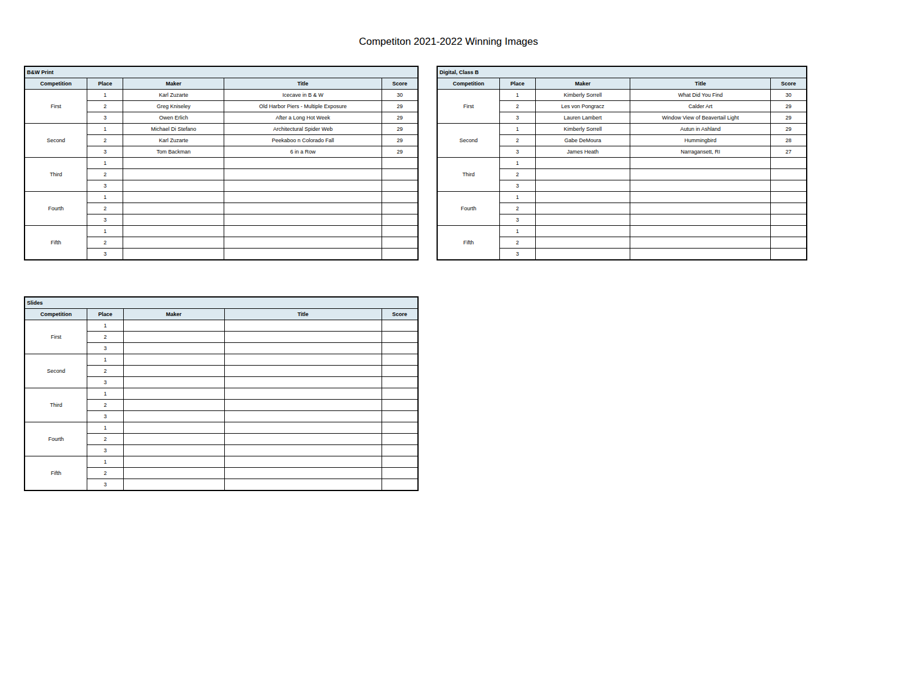Competiton 2021-2022 Winning Images
| B&W Print | |
| --- | --- |
| Competition | Place | Maker | Title | Score |
| First | 1 | Karl Zuzarte | Icecave in B & W | 30 |
| 2 | Greg Kniseley | Old Harbor Piers - Multiple Exposure | 29 |
| 3 | Owen Erlich | After a Long Hot Week | 29 |
| Second | 1 | Michael Di Stefano | Architectural Spider Web | 29 |
| 2 | Karl Zuzarte | Peekaboo n Colorado Fall | 29 |
| 3 | Tom Backman | 6 in a Row | 29 |
| Third | 1 | | | |
| 2 | | | |
| 3 | | | |
| Fourth | 1 | | | |
| 2 | | | |
| 3 | | | |
| Fifth | 1 | | | |
| 2 | | | |
| 3 | | | |
| Digital, Class B | |
| --- | --- |
| Competition | Place | Maker | Title | Score |
| First | 1 | Kimberly Sorrell | What Did You Find | 30 |
| 2 | Les von Pongracz | Calder Art | 29 |
| 3 | Lauren Lambert | Window View of Beavertail Light | 29 |
| Second | 1 | Kimberly Sorrell | Autun in Ashland | 29 |
| 2 | Gabe DeMoura | Hummingbird | 28 |
| 3 | James Heath | Narragansett, RI | 27 |
| Third | 1 | | | |
| 2 | | | |
| 3 | | | |
| Fourth | 1 | | | |
| 2 | | | |
| 3 | | | |
| Fifth | 1 | | | |
| 2 | | | |
| 3 | | | |
| Slides | |
| --- | --- |
| Competition | Place | Maker | Title | Score |
| First | 1 | | | |
| 2 | | | |
| 3 | | | |
| Second | 1 | | | |
| 2 | | | |
| 3 | | | |
| Third | 1 | | | |
| 2 | | | |
| 3 | | | |
| Fourth | 1 | | | |
| 2 | | | |
| 3 | | | |
| Fifth | 1 | | | |
| 2 | | | |
| 3 | | | |